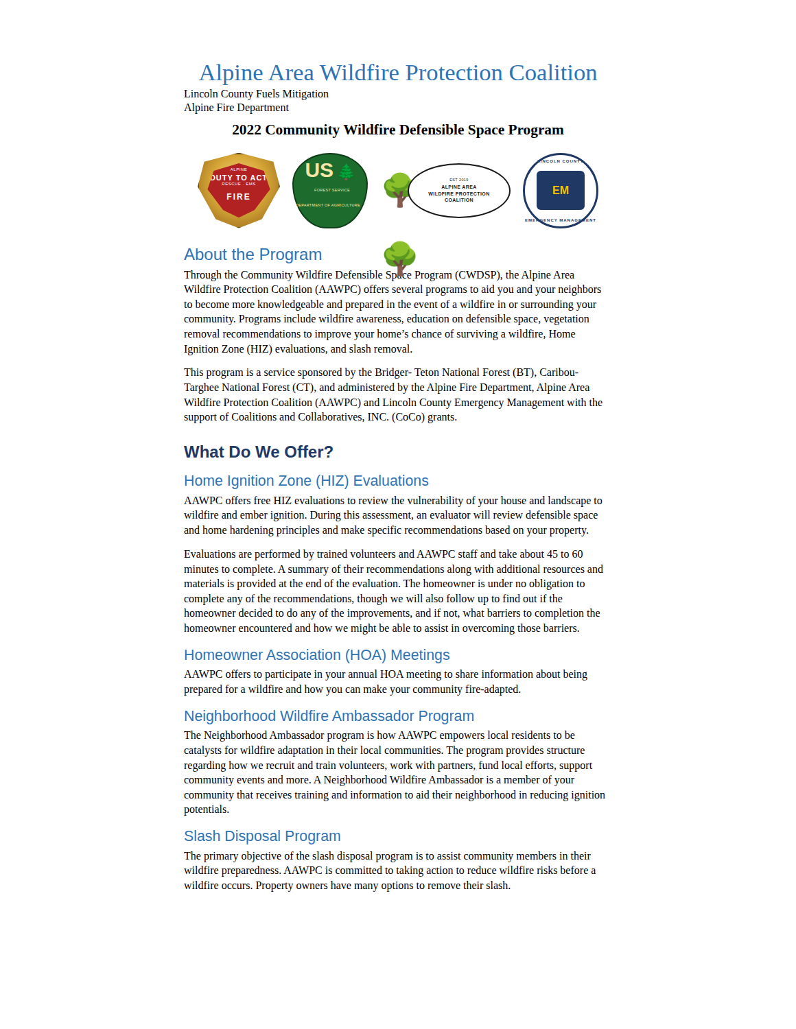Alpine Area Wildfire Protection Coalition
Lincoln County Fuels Mitigation
Alpine Fire Department
2022 Community Wildfire Defensible Space Program
ALPINE DUTY TO ACT RESCUE · EMS FIRE US 🌲 FOREST SERVICE
DEPARTMENT OF AGRICULTURE 🌳🌳 EST 2019 ALPINE AREA
WILDFIRE PROTECTION
COALITION LINCOLN COUNTY EM EMERGENCY MANAGEMENT
About the Program
Through the Community Wildfire Defensible Space Program (CWDSP), the Alpine Area Wildfire Protection Coalition (AAWPC) offers several programs to aid you and your neighbors to become more knowledgeable and prepared in the event of a wildfire in or surrounding your community. Programs include wildfire awareness, education on defensible space, vegetation removal recommendations to improve your home’s chance of surviving a wildfire, Home Ignition Zone (HIZ) evaluations, and slash removal.
This program is a service sponsored by the Bridger- Teton National Forest (BT), Caribou-Targhee National Forest (CT), and administered by the Alpine Fire Department, Alpine Area Wildfire Protection Coalition (AAWPC) and Lincoln County Emergency Management with the support of Coalitions and Collaboratives, INC. (CoCo) grants.
What Do We Offer?
Home Ignition Zone (HIZ) Evaluations
AAWPC offers free HIZ evaluations to review the vulnerability of your house and landscape to wildfire and ember ignition. During this assessment, an evaluator will review defensible space and home hardening principles and make specific recommendations based on your property.
Evaluations are performed by trained volunteers and AAWPC staff and take about 45 to 60 minutes to complete. A summary of their recommendations along with additional resources and materials is provided at the end of the evaluation. The homeowner is under no obligation to complete any of the recommendations, though we will also follow up to find out if the homeowner decided to do any of the improvements, and if not, what barriers to completion the homeowner encountered and how we might be able to assist in overcoming those barriers.
Homeowner Association (HOA) Meetings
AAWPC offers to participate in your annual HOA meeting to share information about being prepared for a wildfire and how you can make your community fire-adapted.
Neighborhood Wildfire Ambassador Program
The Neighborhood Ambassador program is how AAWPC empowers local residents to be catalysts for wildfire adaptation in their local communities. The program provides structure regarding how we recruit and train volunteers, work with partners, fund local efforts, support community events and more. A Neighborhood Wildfire Ambassador is a member of your community that receives training and information to aid their neighborhood in reducing ignition potentials.
Slash Disposal Program
The primary objective of the slash disposal program is to assist community members in their wildfire preparedness. AAWPC is committed to taking action to reduce wildfire risks before a wildfire occurs. Property owners have many options to remove their slash.